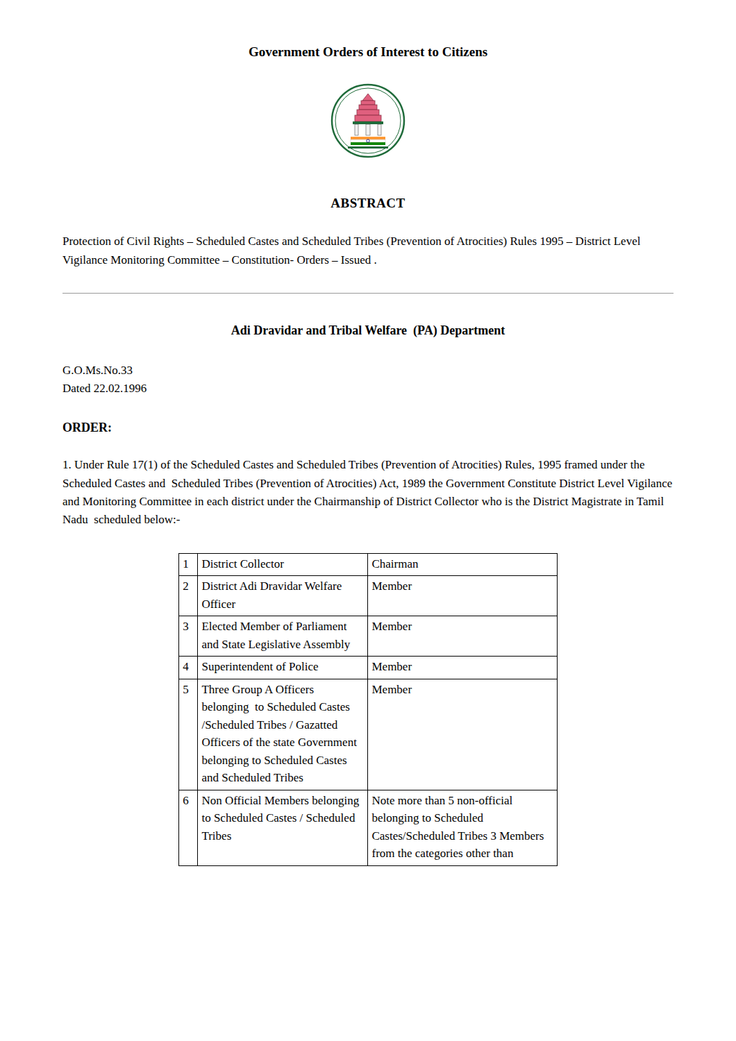Government Orders of Interest to Citizens
ABSTRACT
Protection of Civil Rights – Scheduled Castes and Scheduled Tribes (Prevention of Atrocities) Rules 1995 – District Level Vigilance Monitoring Committee – Constitution- Orders – Issued .
Adi Dravidar and Tribal Welfare (PA) Department
G.O.Ms.No.33
Dated 22.02.1996
ORDER:
1. Under Rule 17(1) of the Scheduled Castes and Scheduled Tribes (Prevention of Atrocities) Rules, 1995 framed under the Scheduled Castes and Scheduled Tribes (Prevention of Atrocities) Act, 1989 the Government Constitute District Level Vigilance and Monitoring Committee in each district under the Chairmanship of District Collector who is the District Magistrate in Tamil Nadu scheduled below:-
| 1 | District Collector | Chairman |
| 2 | District Adi Dravidar Welfare Officer | Member |
| 3 | Elected Member of Parliament and State Legislative Assembly | Member |
| 4 | Superintendent of Police | Member |
| 5 | Three Group A Officers belonging to Scheduled Castes /Scheduled Tribes / Gazatted Officers of the state Government belonging to Scheduled Castes and Scheduled Tribes | Member |
| 6 | Non Official Members belonging to Scheduled Castes / Scheduled Tribes | Note more than 5 non-official belonging to Scheduled Castes/Scheduled Tribes 3 Members from the categories other than |